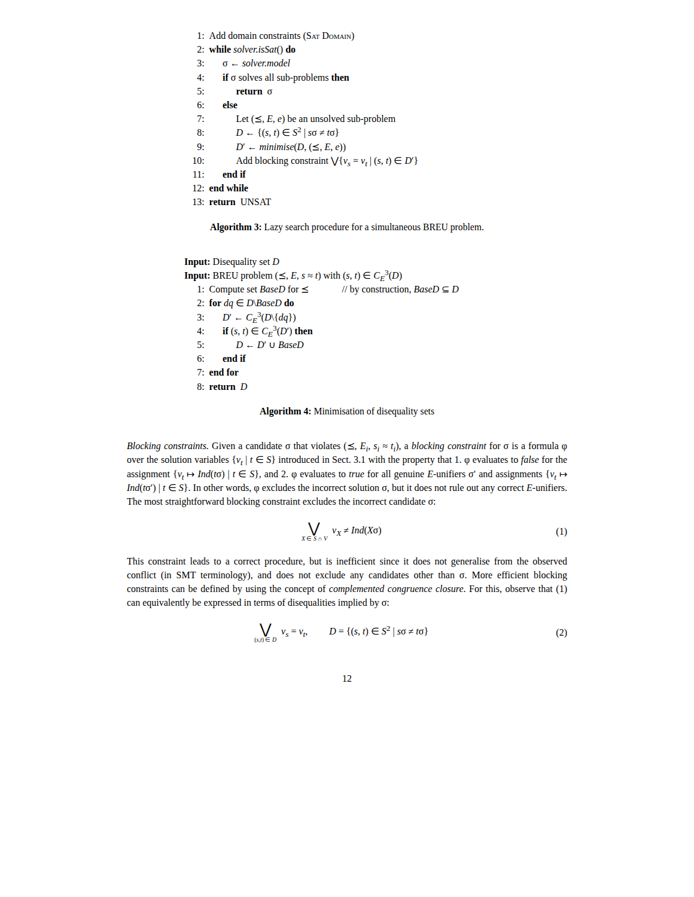Add domain constraints (Sat Domain)
while solver.isSat() do
σ ← solver.model
if σ solves all sub-problems then
return σ
else
Let (⪯, E, e) be an unsolved sub-problem
D ← {(s, t) ∈ S2 | sσ ≠ tσ}
D′ ← minimise(D, (⪯, E, e))
Add blocking constraint ⋁{vs = vt | (s, t) ∈ D′}
end if
end while
return UNSAT
Algorithm 3: Lazy search procedure for a simultaneous BREU problem.
Input: Disequality set D
Input: BREU problem (⪯, E, s ≈ t) with (s, t) ∈ CE3(D)
Compute set BaseD for ⪯ // by construction, BaseD ⊆ D
for dq ∈ D\BaseD do
D′ ← CE3(D\{dq})
if (s, t) ∈ CE3(D′) then
D ← D′ ∪ BaseD
end if
end for
return D
Algorithm 4: Minimisation of disequality sets
Blocking constraints. Given a candidate σ that violates (⪯, Ei, si ≈ ti), a blocking constraint for σ is a formula φ over the solution variables {vt | t ∈ S} introduced in Sect. 3.1 with the property that 1. φ evaluates to false for the assignment {vt ↦ Ind(tσ) | t ∈ S}, and 2. φ evaluates to true for all genuine E-unifiers σ′ and assignments {vt ↦ Ind(tσ′) | t ∈ S}. In other words, φ excludes the incorrect solution σ, but it does not rule out any correct E-unifiers. The most straightforward blocking constraint excludes the incorrect candidate σ:
⋁X ∈ S ∩ V vX ≠ Ind(Xσ)
(1)
This constraint leads to a correct procedure, but is inefficient since it does not generalise from the observed conflict (in SMT terminology), and does not exclude any candidates other than σ. More efficient blocking constraints can be defined by using the concept of complemented congruence closure. For this, observe that (1) can equivalently be expressed in terms of disequalities implied by σ:
⋁(s,t) ∈ D vs = vt,   D = {(s, t) ∈ S2 | sσ ≠ tσ}
(2)
12